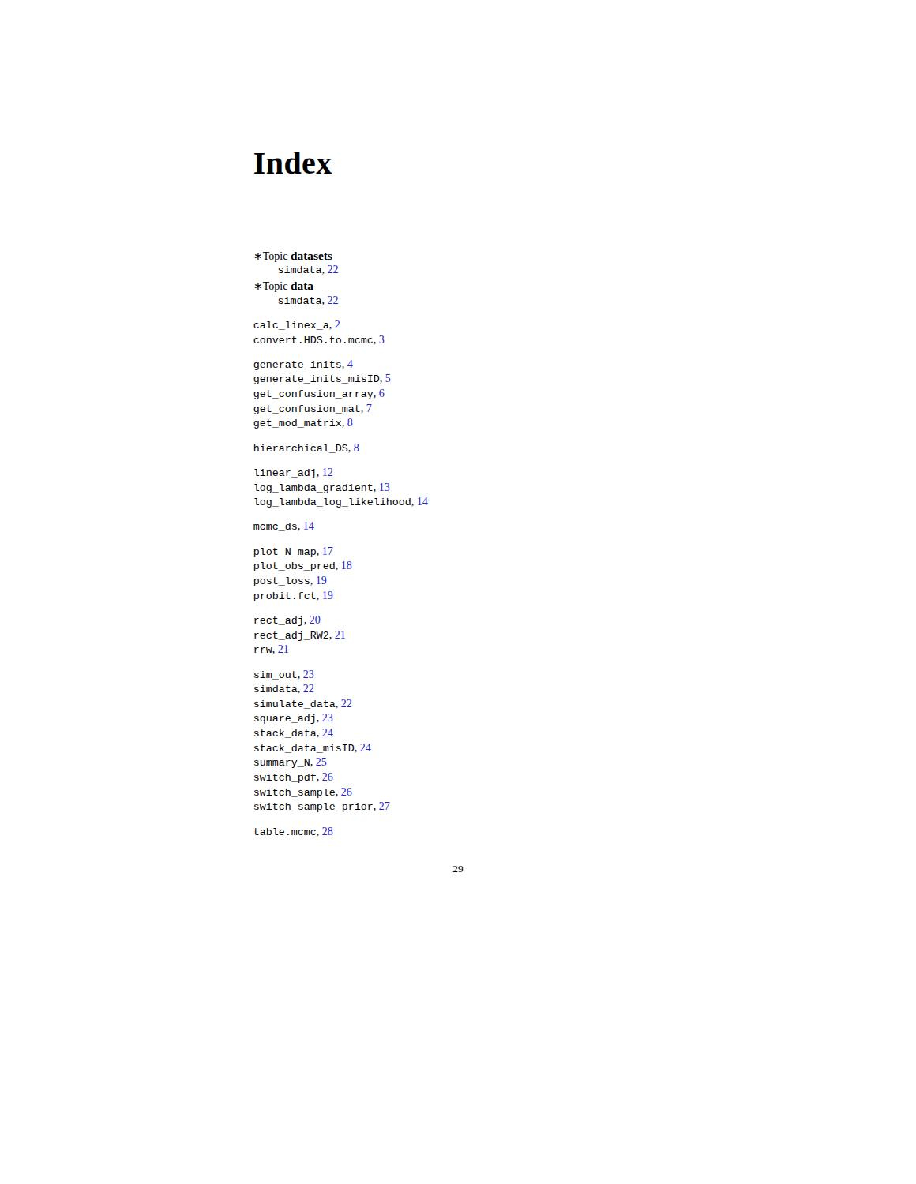Index
∗Topic datasets
simdata, 22
∗Topic data
simdata, 22
calc_linex_a, 2
convert.HDS.to.mcmc, 3
generate_inits, 4
generate_inits_misID, 5
get_confusion_array, 6
get_confusion_mat, 7
get_mod_matrix, 8
hierarchical_DS, 8
linear_adj, 12
log_lambda_gradient, 13
log_lambda_log_likelihood, 14
mcmc_ds, 14
plot_N_map, 17
plot_obs_pred, 18
post_loss, 19
probit.fct, 19
rect_adj, 20
rect_adj_RW2, 21
rrw, 21
sim_out, 23
simdata, 22
simulate_data, 22
square_adj, 23
stack_data, 24
stack_data_misID, 24
summary_N, 25
switch_pdf, 26
switch_sample, 26
switch_sample_prior, 27
table.mcmc, 28
29